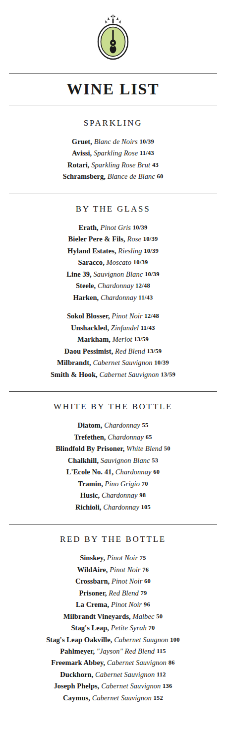WINE LIST
Sparkling
Gruet, Blanc de Noirs 10/39
Avissi, Sparkling Rose 11/43
Rotari, Sparkling Rose Brut 43
Schramsberg, Blance de Blanc 60
By the Glass
Erath, Pinot Gris 10/39
Bieler Pere & Fils, Rose 10/39
Hyland Estates, Riesling 10/39
Saracco, Moscato 10/39
Line 39, Sauvignon Blanc 10/39
Steele, Chardonnay 12/48
Harken, Chardonnay 11/43
Sokol Blosser, Pinot Noir 12/48
Unshackled, Zinfandel 11/43
Markham, Merlot 13/59
Daou Pessimist, Red Blend 13/59
Milbrandt, Cabernet Sauvignon 10/39
Smith & Hook, Cabernet Sauvignon 13/59
White by the Bottle
Diatom, Chardonnay 55
Trefethen, Chardonnay 65
Blindfold By Prisoner, White Blend 50
Chalkhill, Sauvignon Blanc 53
L'Ecole No. 41, Chardonnay 60
Tramin, Pino Grigio 70
Husic, Chardonnay 98
Richioli, Chardonnay 105
Red by the Bottle
Sinskey, Pinot Noir 75
WildAire, Pinot Noir 76
Crossbarn, Pinot Noir 60
Prisoner, Red Blend 79
La Crema, Pinot Noir 96
Milbrandt Vineyards, Malbec 50
Stag's Leap, Petite Syrah 70
Stag's Leap Oakville, Cabernet Saugnon 100
Pahlmeyer, "Jayson" Red Blend 115
Freemark Abbey, Cabernet Sauvignon 86
Duckhorn, Cabernet Sauvignon 112
Joseph Phelps, Cabernet Sauvignon 136
Caymus, Cabernet Sauvignon 152